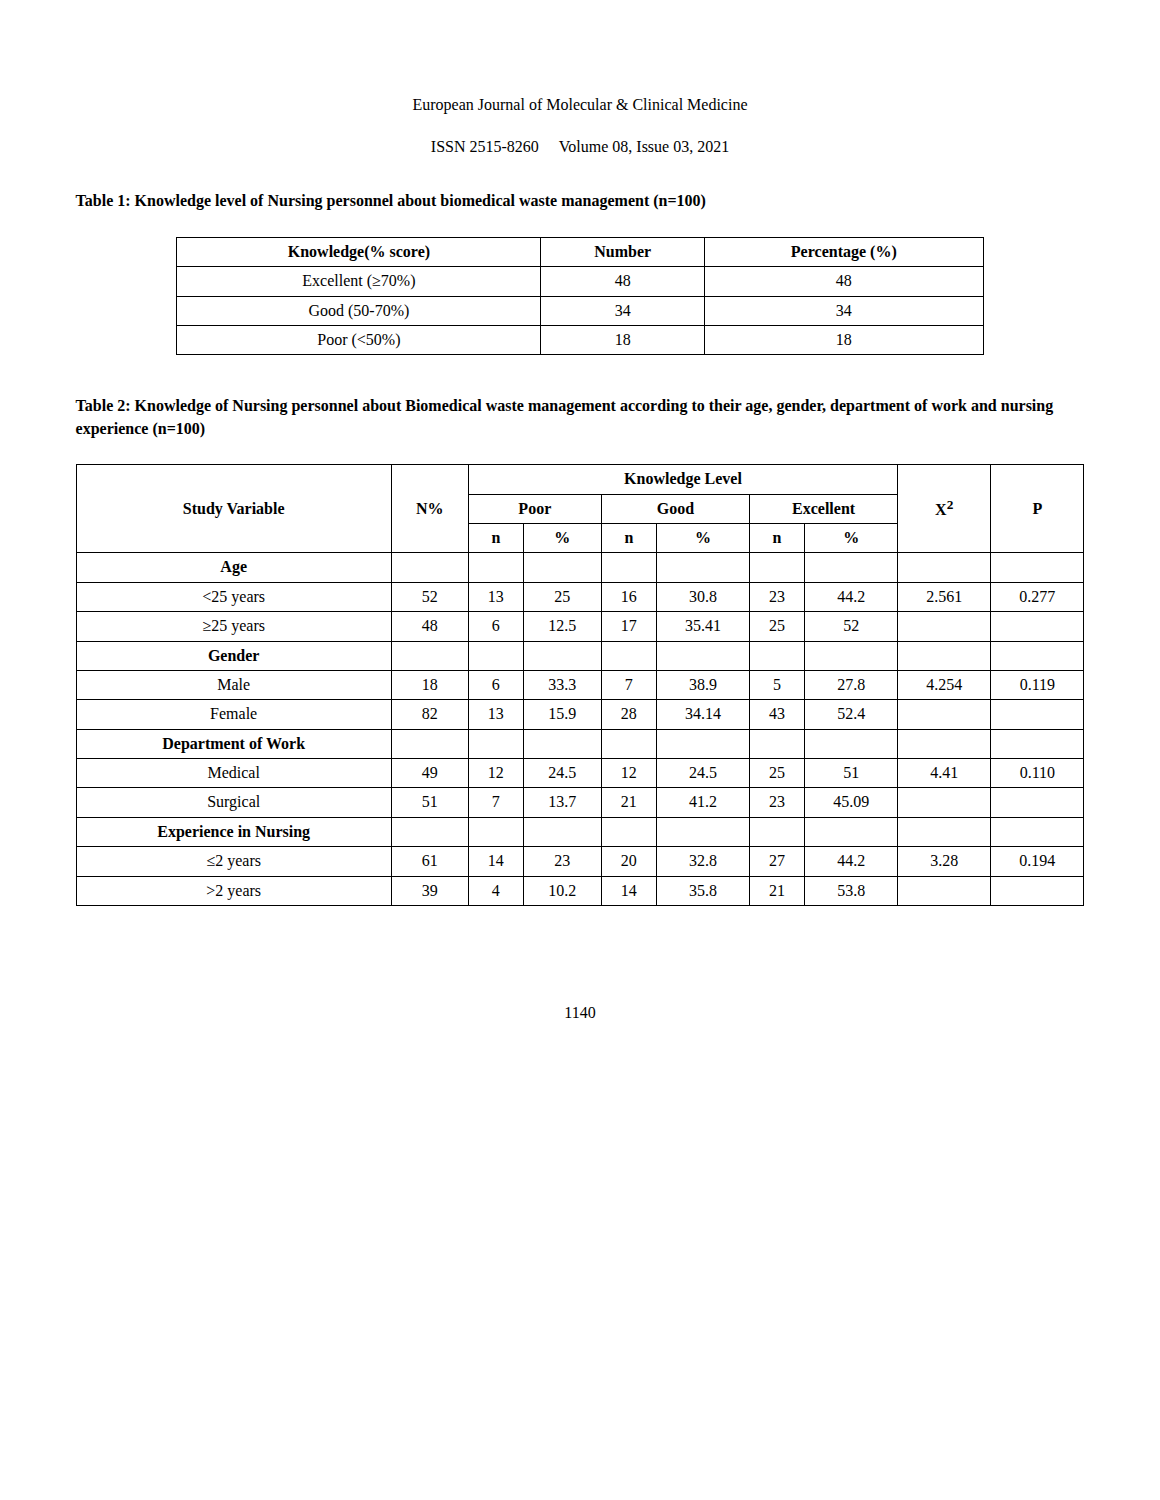European Journal of Molecular & Clinical Medicine
ISSN 2515-8260 Volume 08, Issue 03, 2021
Table 1: Knowledge level of Nursing personnel about biomedical waste management (n=100)
| Knowledge(% score) | Number | Percentage (%) |
| --- | --- | --- |
| Excellent (≥70%) | 48 | 48 |
| Good (50-70%) | 34 | 34 |
| Poor (<50%) | 18 | 18 |
Table 2: Knowledge of Nursing personnel about Biomedical waste management according to their age, gender, department of work and nursing experience (n=100)
| Study Variable | N% | Knowledge Level | X 2 | P |
| --- | --- | --- | --- | --- |
| Poor | Good | Excellent |
| n | % | n | % | n | % |
| Age | | | | | | | | | |
| <25 years | 52 | 13 | 25 | 16 | 30.8 | 23 | 44.2 | 2.561 | 0.277 |
| ≥25 years | 48 | 6 | 12.5 | 17 | 35.41 | 25 | 52 | | |
| Gender | | | | | | | | | |
| Male | 18 | 6 | 33.3 | 7 | 38.9 | 5 | 27.8 | 4.254 | 0.119 |
| Female | 82 | 13 | 15.9 | 28 | 34.14 | 43 | 52.4 | | |
| Department of Work | | | | | | | | | |
| Medical | 49 | 12 | 24.5 | 12 | 24.5 | 25 | 51 | 4.41 | 0.110 |
| Surgical | 51 | 7 | 13.7 | 21 | 41.2 | 23 | 45.09 | | |
| Experience in Nursing | | | | | | | | | |
| ≤2 years | 61 | 14 | 23 | 20 | 32.8 | 27 | 44.2 | 3.28 | 0.194 |
| >2 years | 39 | 4 | 10.2 | 14 | 35.8 | 21 | 53.8 | | |
1140